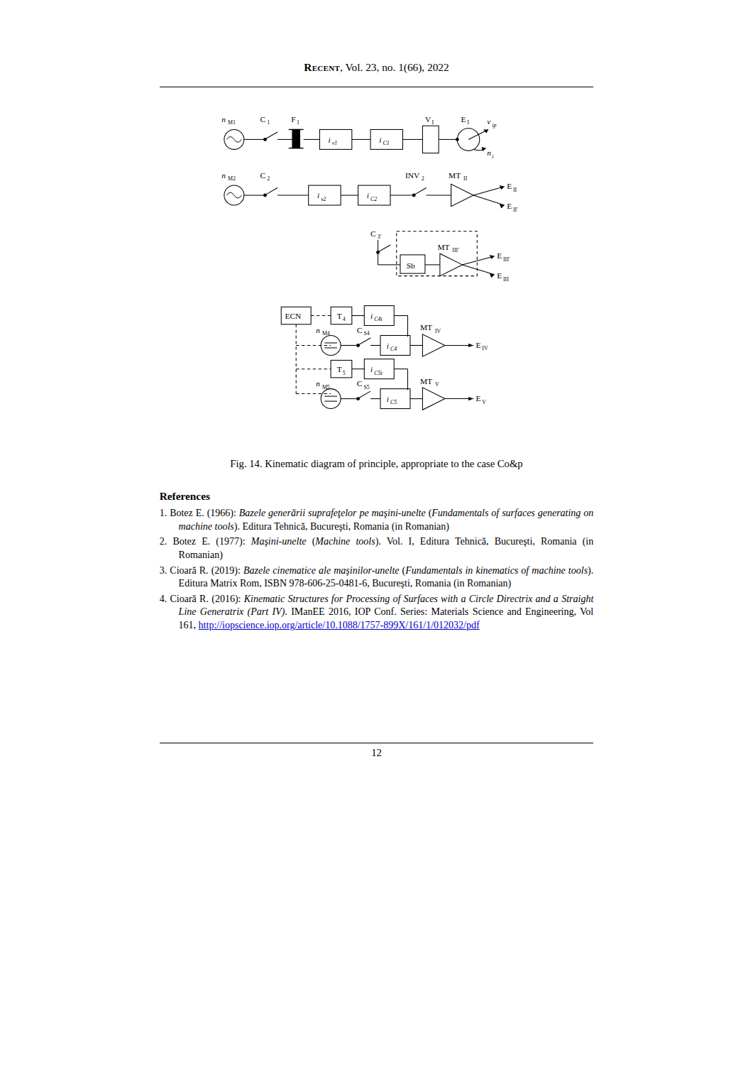Recent, Vol. 23, no. 1(66), 2022
n M1 C 1 F 1 i v1 i C1 V I E I v ip n i n M2 C 2 i v2 i C2 INV 2 MT II E II E II' C 3' Sb MT III' E III' E III ECN T 4 i C4t n M4 C S4 i C4 MT IV E IV T 5 i C5t n M5 C S5 i C5 MT V E V
Fig. 14. Kinematic diagram of principle, appropriate to the case Co&p
References
1. Botez E. (1966): Bazele generării suprafeţelor pe maşini-unelte (Fundamentals of surfaces generating on machine tools). Editura Tehnică, Bucureşti, Romania (in Romanian)
2. Botez E. (1977): Maşini-unelte (Machine tools). Vol. I, Editura Tehnică, Bucureşti, Romania (in Romanian)
3. Cioară R. (2019): Bazele cinematice ale maşinilor-unelte (Fundamentals in kinematics of machine tools). Editura Matrix Rom, ISBN 978-606-25-0481-6, Bucureşti, Romania (in Romanian)
4. Cioară R. (2016): Kinematic Structures for Processing of Surfaces with a Circle Directrix and a Straight Line Generatrix (Part IV). IManEE 2016, IOP Conf. Series: Materials Science and Engineering, Vol 161, http://iopscience.iop.org/article/10.1088/1757-899X/161/1/012032/pdf
12